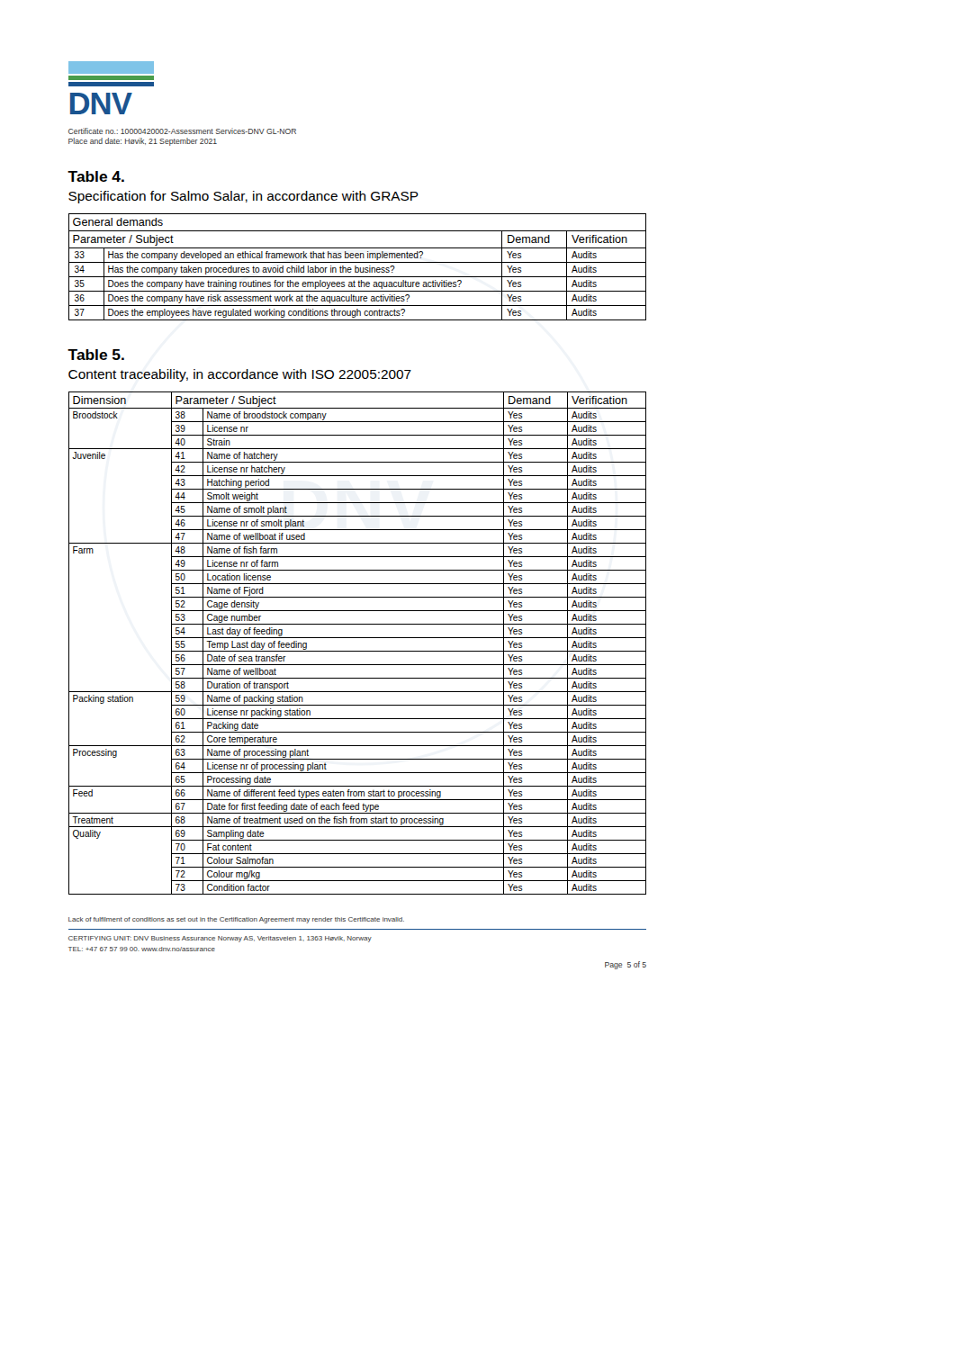DNV
DNV
Certificate no.: 10000420002-Assessment Services-DNV GL-NOR
Place and date: Høvik, 21 September 2021
Table 4.
Specification for Salmo Salar, in accordance with GRASP
| General demands |
| Parameter / Subject | Demand | Verification |
| 33 | Has the company developed an ethical framework that has been implemented? | Yes | Audits |
| 34 | Has the company taken procedures to avoid child labor in the business? | Yes | Audits |
| 35 | Does the company have training routines for the employees at the aquaculture activities? | Yes | Audits |
| 36 | Does the company have risk assessment work at the aquaculture activities? | Yes | Audits |
| 37 | Does the employees have regulated working conditions through contracts? | Yes | Audits |
Table 5.
Content traceability, in accordance with ISO 22005:2007
| Dimension | Parameter / Subject | Demand | Verification |
| Broodstock | 38 | Name of broodstock company | Yes | Audits |
| 39 | License nr | Yes | Audits |
| 40 | Strain | Yes | Audits |
| Juvenile | 41 | Name of hatchery | Yes | Audits |
| 42 | License nr hatchery | Yes | Audits |
| 43 | Hatching period | Yes | Audits |
| 44 | Smolt weight | Yes | Audits |
| 45 | Name of smolt plant | Yes | Audits |
| 46 | License nr of smolt plant | Yes | Audits |
| 47 | Name of wellboat if used | Yes | Audits |
| Farm | 48 | Name of fish farm | Yes | Audits |
| 49 | License nr of farm | Yes | Audits |
| 50 | Location license | Yes | Audits |
| 51 | Name of Fjord | Yes | Audits |
| 52 | Cage density | Yes | Audits |
| 53 | Cage number | Yes | Audits |
| 54 | Last day of feeding | Yes | Audits |
| 55 | Temp Last day of feeding | Yes | Audits |
| 56 | Date of sea transfer | Yes | Audits |
| 57 | Name of wellboat | Yes | Audits |
| 58 | Duration of transport | Yes | Audits |
| Packing station | 59 | Name of packing station | Yes | Audits |
| 60 | License nr packing station | Yes | Audits |
| 61 | Packing date | Yes | Audits |
| 62 | Core temperature | Yes | Audits |
| Processing | 63 | Name of processing plant | Yes | Audits |
| 64 | License nr of processing plant | Yes | Audits |
| 65 | Processing date | Yes | Audits |
| Feed | 66 | Name of different feed types eaten from start to processing | Yes | Audits |
| 67 | Date for first feeding date of each feed type | Yes | Audits |
| Treatment | 68 | Name of treatment used on the fish from start to processing | Yes | Audits |
| Quality | 69 | Sampling date | Yes | Audits |
| 70 | Fat content | Yes | Audits |
| 71 | Colour Salmofan | Yes | Audits |
| 72 | Colour mg/kg | Yes | Audits |
| 73 | Condition factor | Yes | Audits |
Lack of fulfilment of conditions as set out in the Certification Agreement may render this Certificate invalid.
CERTIFYING UNIT: DNV Business Assurance Norway AS, Veritasveien 1, 1363 Høvik, Norway
TEL: +47 67 57 99 00. www.dnv.no/assurance
Page 5 of 5